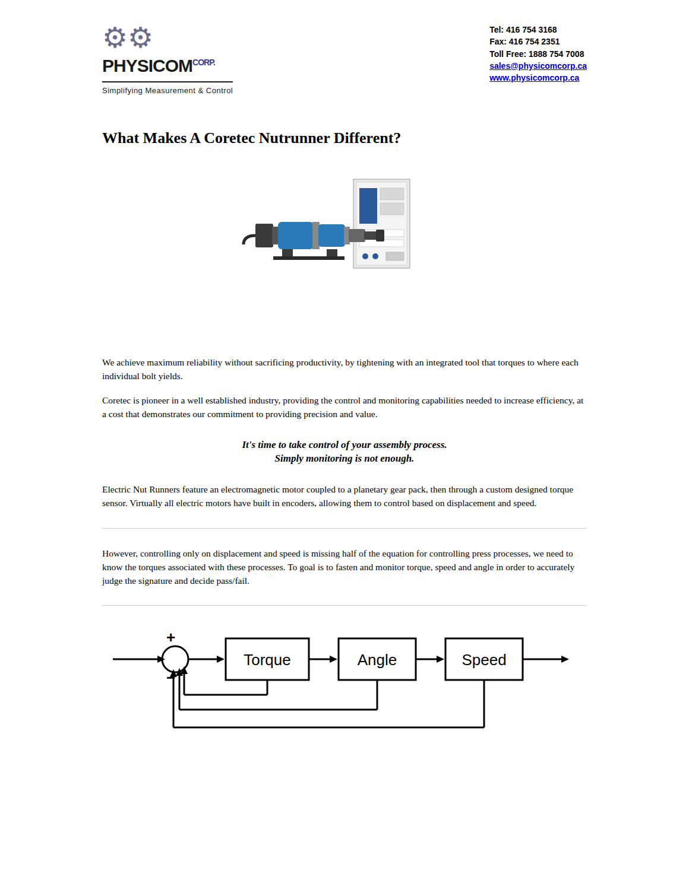⚙⚙
PHYSICOMCORP.
Simplifying Measurement & Control
Tel: 416 754 3168
Fax: 416 754 2351
Toll Free: 1888 754 7008
sales@physicomcorp.ca www.physicomcorp.ca
What Makes A Coretec Nutrunner Different?
We achieve maximum reliability without sacrificing productivity, by tightening with an integrated tool that torques to where each individual bolt yields.
Coretec is pioneer in a well established industry, providing the control and monitoring capabilities needed to increase efficiency, at a cost that demonstrates our commitment to providing precision and value.
It's time to take control of your assembly process.
Simply monitoring is not enough.
Electric Nut Runners feature an electromagnetic motor coupled to a planetary gear pack, then through a custom designed torque sensor. Virtually all electric motors have built in encoders, allowing them to control based on displacement and speed.
However, controlling only on displacement and speed is missing half of the equation for controlling press processes, we need to know the torques associated with these processes. To goal is to fasten and monitor torque, speed and angle in order to accurately judge the signature and decide pass/fail.
+ − Torque Angle Speed